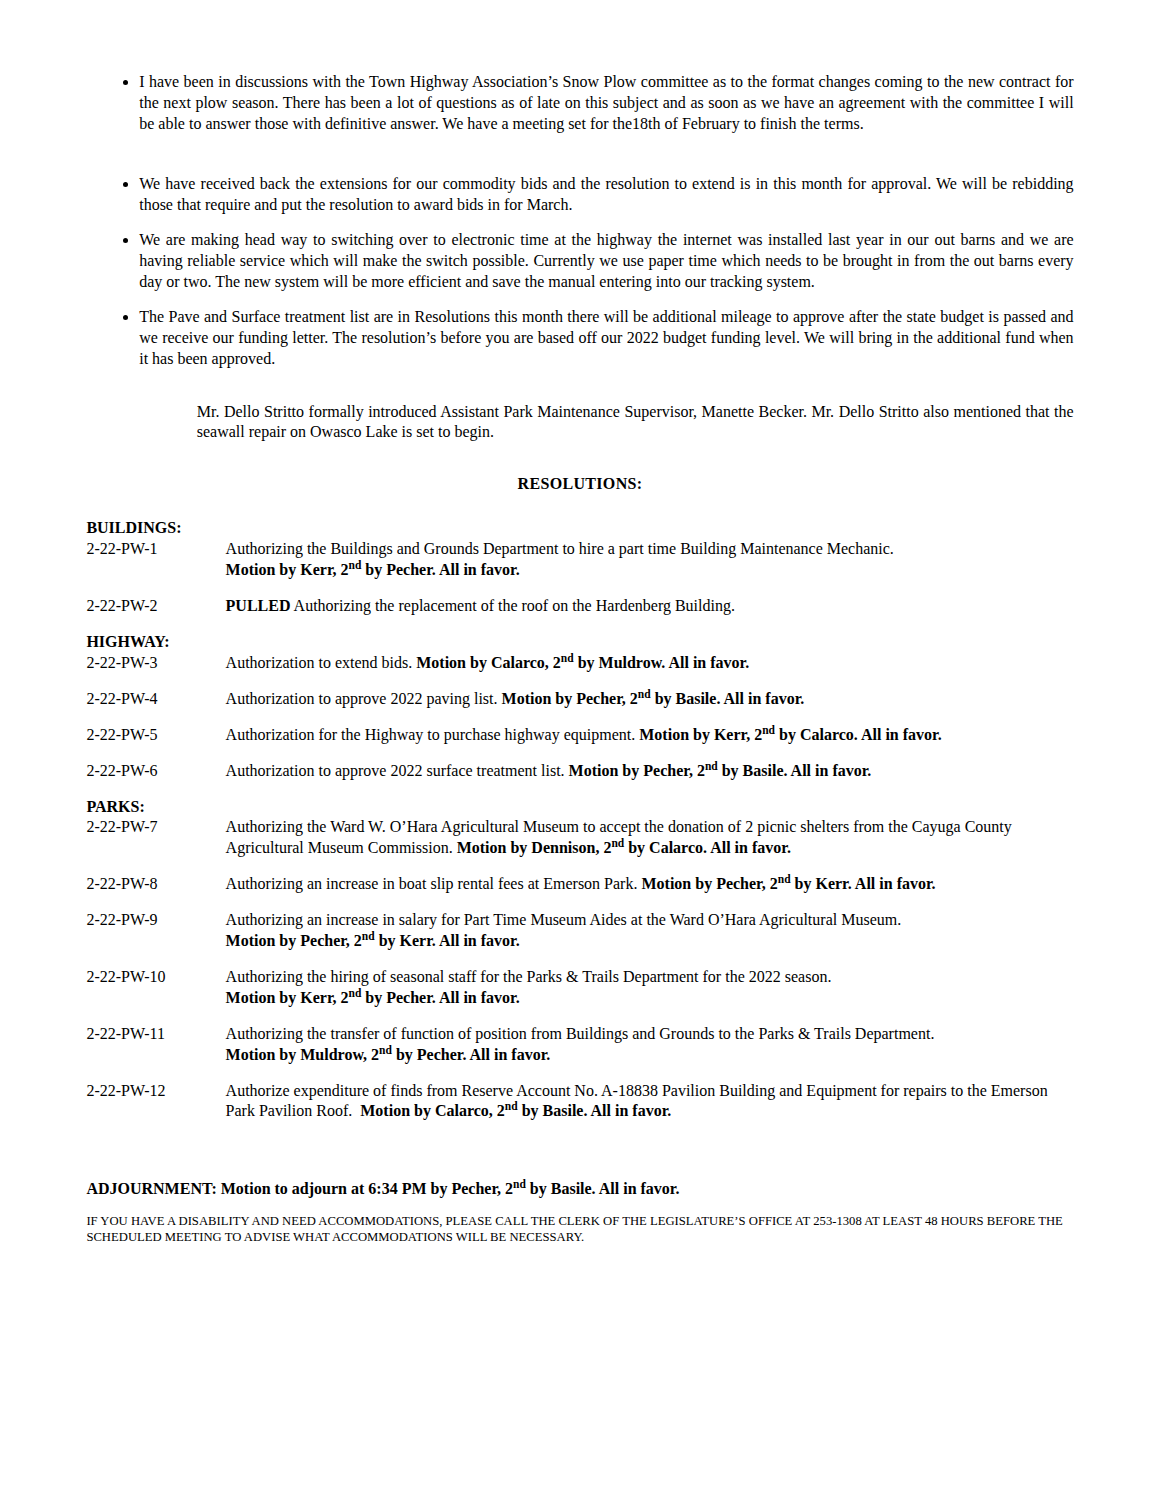I have been in discussions with the Town Highway Association’s Snow Plow committee as to the format changes coming to the new contract for the next plow season. There has been a lot of questions as of late on this subject and as soon as we have an agreement with the committee I will be able to answer those with definitive answer. We have a meeting set for the18th of February to finish the terms.
We have received back the extensions for our commodity bids and the resolution to extend is in this month for approval. We will be rebidding those that require and put the resolution to award bids in for March.
We are making head way to switching over to electronic time at the highway the internet was installed last year in our out barns and we are having reliable service which will make the switch possible. Currently we use paper time which needs to be brought in from the out barns every day or two. The new system will be more efficient and save the manual entering into our tracking system.
The Pave and Surface treatment list are in Resolutions this month there will be additional mileage to approve after the state budget is passed and we receive our funding letter. The resolution’s before you are based off our 2022 budget funding level. We will bring in the additional fund when it has been approved.
Mr. Dello Stritto formally introduced Assistant Park Maintenance Supervisor, Manette Becker. Mr. Dello Stritto also mentioned that the seawall repair on Owasco Lake is set to begin.
RESOLUTIONS:
BUILDINGS:
| 2-22-PW-1 | Authorizing the Buildings and Grounds Department to hire a part time Building Maintenance Mechanic. Motion by Kerr, 2 nd by Pecher. All in favor. |
| 2-22-PW-2 | PULLED Authorizing the replacement of the roof on the Hardenberg Building. |
HIGHWAY:
| 2-22-PW-3 | Authorization to extend bids. Motion by Calarco, 2 nd by Muldrow. All in favor. |
| 2-22-PW-4 | Authorization to approve 2022 paving list. Motion by Pecher, 2 nd by Basile. All in favor. |
| 2-22-PW-5 | Authorization for the Highway to purchase highway equipment. Motion by Kerr, 2 nd by Calarco. All in favor. |
| 2-22-PW-6 | Authorization to approve 2022 surface treatment list. Motion by Pecher, 2 nd by Basile. All in favor. |
PARKS:
| 2-22-PW-7 | Authorizing the Ward W. O’Hara Agricultural Museum to accept the donation of 2 picnic shelters from the Cayuga County Agricultural Museum Commission. Motion by Dennison, 2 nd by Calarco. All in favor. |
| 2-22-PW-8 | Authorizing an increase in boat slip rental fees at Emerson Park. Motion by Pecher, 2 nd by Kerr. All in favor. |
| 2-22-PW-9 | Authorizing an increase in salary for Part Time Museum Aides at the Ward O’Hara Agricultural Museum. Motion by Pecher, 2 nd by Kerr. All in favor. |
| 2-22-PW-10 | Authorizing the hiring of seasonal staff for the Parks & Trails Department for the 2022 season. Motion by Kerr, 2 nd by Pecher. All in favor. |
| 2-22-PW-11 | Authorizing the transfer of function of position from Buildings and Grounds to the Parks & Trails Department. Motion by Muldrow, 2 nd by Pecher. All in favor. |
| 2-22-PW-12 | Authorize expenditure of finds from Reserve Account No. A-18838 Pavilion Building and Equipment for repairs to the Emerson Park Pavilion Roof. Motion by Calarco, 2 nd by Basile. All in favor. |
ADJOURNMENT: Motion to adjourn at 6:34 PM by Pecher, 2nd by Basile. All in favor.
IF YOU HAVE A DISABILITY AND NEED ACCOMMODATIONS, PLEASE CALL THE CLERK OF THE LEGISLATURE’S OFFICE AT 253-1308 AT LEAST 48 HOURS BEFORE THE SCHEDULED MEETING TO ADVISE WHAT ACCOMMODATIONS WILL BE NECESSARY.